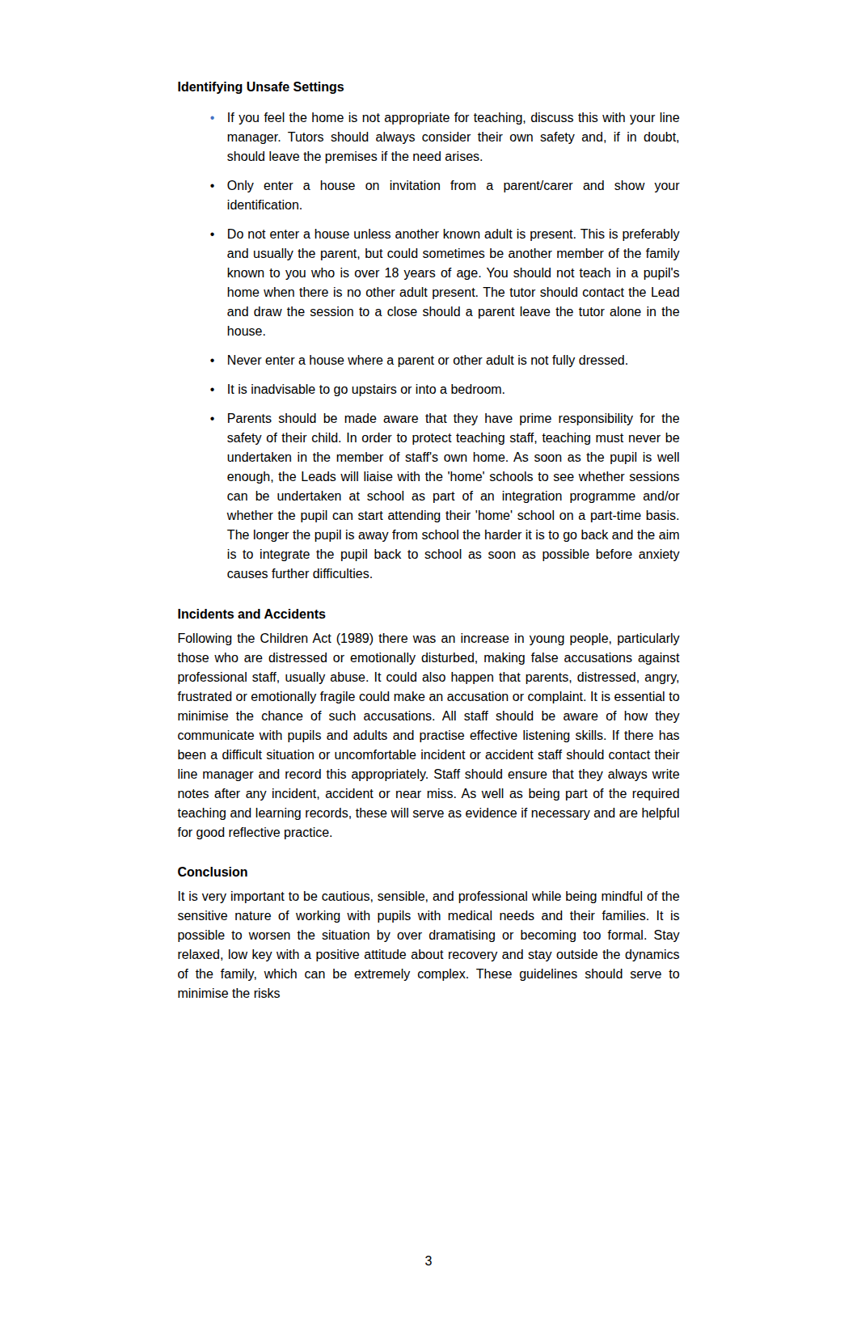Identifying Unsafe Settings
If you feel the home is not appropriate for teaching, discuss this with your line manager. Tutors should always consider their own safety and, if in doubt, should leave the premises if the need arises.
Only enter a house on invitation from a parent/carer and show your identification.
Do not enter a house unless another known adult is present. This is preferably and usually the parent, but could sometimes be another member of the family known to you who is over 18 years of age. You should not teach in a pupil's home when there is no other adult present. The tutor should contact the Lead and draw the session to a close should a parent leave the tutor alone in the house.
Never enter a house where a parent or other adult is not fully dressed.
It is inadvisable to go upstairs or into a bedroom.
Parents should be made aware that they have prime responsibility for the safety of their child. In order to protect teaching staff, teaching must never be undertaken in the member of staff's own home. As soon as the pupil is well enough, the Leads will liaise with the 'home' schools to see whether sessions can be undertaken at school as part of an integration programme and/or whether the pupil can start attending their 'home' school on a part-time basis. The longer the pupil is away from school the harder it is to go back and the aim is to integrate the pupil back to school as soon as possible before anxiety causes further difficulties.
Incidents and Accidents
Following the Children Act (1989) there was an increase in young people, particularly those who are distressed or emotionally disturbed, making false accusations against professional staff, usually abuse. It could also happen that parents, distressed, angry, frustrated or emotionally fragile could make an accusation or complaint. It is essential to minimise the chance of such accusations. All staff should be aware of how they communicate with pupils and adults and practise effective listening skills. If there has been a difficult situation or uncomfortable incident or accident staff should contact their line manager and record this appropriately. Staff should ensure that they always write notes after any incident, accident or near miss. As well as being part of the required teaching and learning records, these will serve as evidence if necessary and are helpful for good reflective practice.
Conclusion
It is very important to be cautious, sensible, and professional while being mindful of the sensitive nature of working with pupils with medical needs and their families. It is possible to worsen the situation by over dramatising or becoming too formal. Stay relaxed, low key with a positive attitude about recovery and stay outside the dynamics of the family, which can be extremely complex. These guidelines should serve to minimise the risks
3